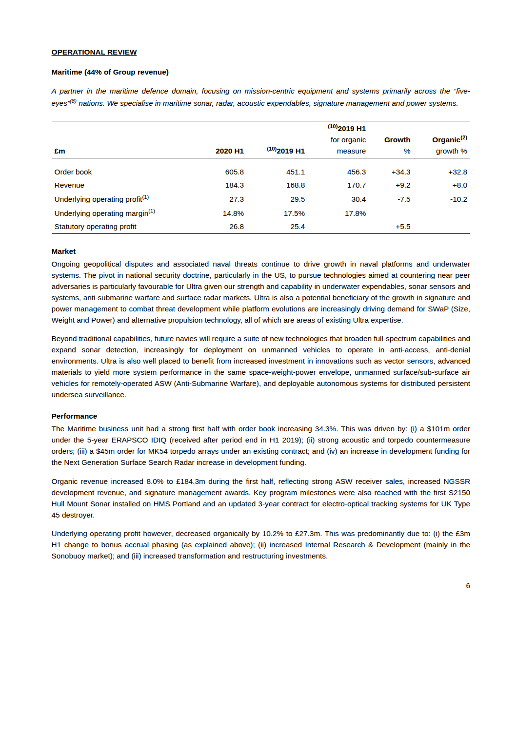OPERATIONAL REVIEW
Maritime (44% of Group revenue)
A partner in the maritime defence domain, focusing on mission-centric equipment and systems primarily across the “five-eyes”(8) nations. We specialise in maritime sonar, radar, acoustic expendables, signature management and power systems.
| £m | 2020 H1 | (10) 2019 H1 | (10) 2019 H1 for organic measure | Growth % | Organic (2) growth % |
| --- | --- | --- | --- | --- | --- |
| Order book | 605.8 | 451.1 | 456.3 | +34.3 | +32.8 |
| Revenue | 184.3 | 168.8 | 170.7 | +9.2 | +8.0 |
| Underlying operating profit (1) | 27.3 | 29.5 | 30.4 | -7.5 | -10.2 |
| Underlying operating margin (1) | 14.8% | 17.5% | 17.8% | | |
| Statutory operating profit | 26.8 | 25.4 | | +5.5 | |
Market
Ongoing geopolitical disputes and associated naval threats continue to drive growth in naval platforms and underwater systems. The pivot in national security doctrine, particularly in the US, to pursue technologies aimed at countering near peer adversaries is particularly favourable for Ultra given our strength and capability in underwater expendables, sonar sensors and systems, anti-submarine warfare and surface radar markets. Ultra is also a potential beneficiary of the growth in signature and power management to combat threat development while platform evolutions are increasingly driving demand for SWaP (Size, Weight and Power) and alternative propulsion technology, all of which are areas of existing Ultra expertise.
Beyond traditional capabilities, future navies will require a suite of new technologies that broaden full-spectrum capabilities and expand sonar detection, increasingly for deployment on unmanned vehicles to operate in anti-access, anti-denial environments. Ultra is also well placed to benefit from increased investment in innovations such as vector sensors, advanced materials to yield more system performance in the same space-weight-power envelope, unmanned surface/sub-surface air vehicles for remotely-operated ASW (Anti-Submarine Warfare), and deployable autonomous systems for distributed persistent undersea surveillance.
Performance
The Maritime business unit had a strong first half with order book increasing 34.3%. This was driven by: (i) a $101m order under the 5-year ERAPSCO IDIQ (received after period end in H1 2019); (ii) strong acoustic and torpedo countermeasure orders; (iii) a $45m order for MK54 torpedo arrays under an existing contract; and (iv) an increase in development funding for the Next Generation Surface Search Radar increase in development funding.
Organic revenue increased 8.0% to £184.3m during the first half, reflecting strong ASW receiver sales, increased NGSSR development revenue, and signature management awards. Key program milestones were also reached with the first S2150 Hull Mount Sonar installed on HMS Portland and an updated 3-year contract for electro-optical tracking systems for UK Type 45 destroyer.
Underlying operating profit however, decreased organically by 10.2% to £27.3m. This was predominantly due to: (i) the £3m H1 change to bonus accrual phasing (as explained above); (ii) increased Internal Research & Development (mainly in the Sonobuoy market); and (iii) increased transformation and restructuring investments.
6